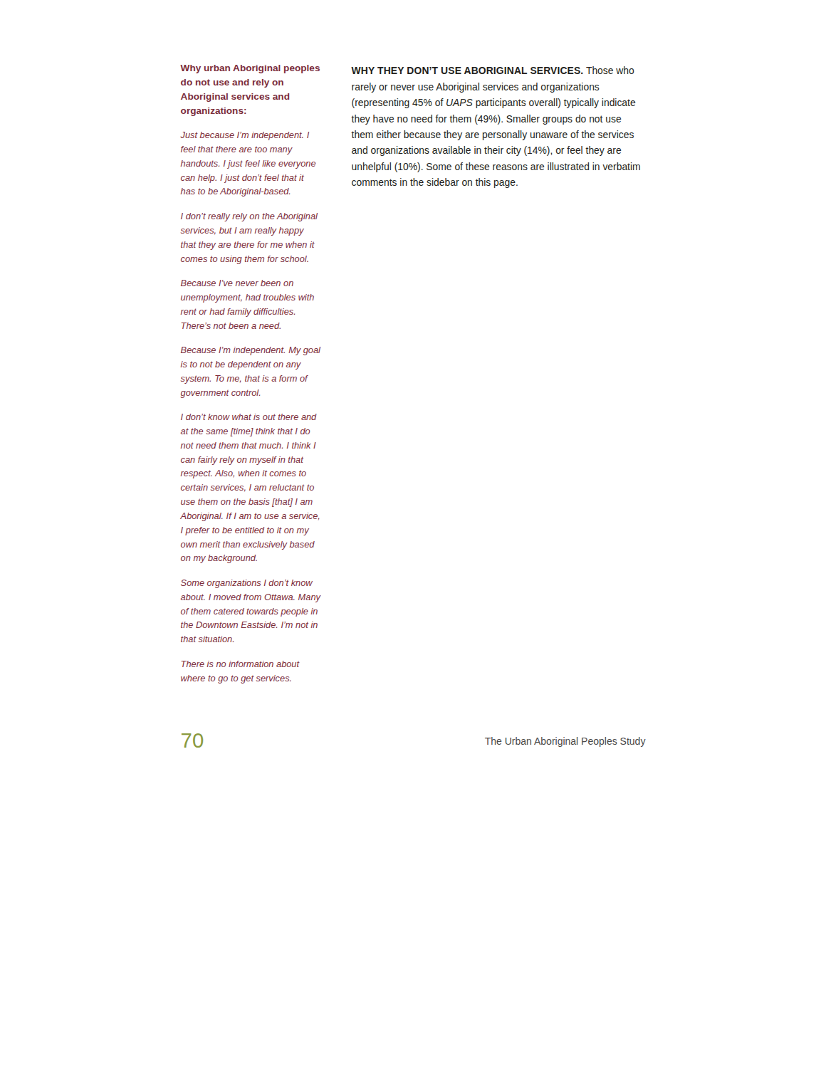Why urban Aboriginal peoples do not use and rely on Aboriginal services and organizations:
Just because I’m independent. I feel that there are too many handouts. I just feel like everyone can help. I just don’t feel that it has to be Aboriginal-based.
I don’t really rely on the Aboriginal services, but I am really happy that they are there for me when it comes to using them for school.
Because I’ve never been on unemployment, had troubles with rent or had family difficulties. There’s not been a need.
Because I’m independent. My goal is to not be dependent on any system. To me, that is a form of government control.
I don’t know what is out there and at the same [time] think that I do not need them that much. I think I can fairly rely on myself in that respect. Also, when it comes to certain services, I am reluctant to use them on the basis [that] I am Aboriginal. If I am to use a service, I prefer to be entitled to it on my own merit than exclusively based on my background.
Some organizations I don’t know about. I moved from Ottawa. Many of them catered towards people in the Downtown Eastside. I’m not in that situation.
There is no information about where to go to get services.
WHY THEY DON’T USE ABORIGINAL SERVICES. Those who rarely or never use Aboriginal services and organizations (representing 45% of UAPS participants overall) typically indicate they have no need for them (49%). Smaller groups do not use them either because they are personally unaware of the services and organizations available in their city (14%), or feel they are unhelpful (10%). Some of these reasons are illustrated in verbatim comments in the sidebar on this page.
70
The Urban Aboriginal Peoples Study